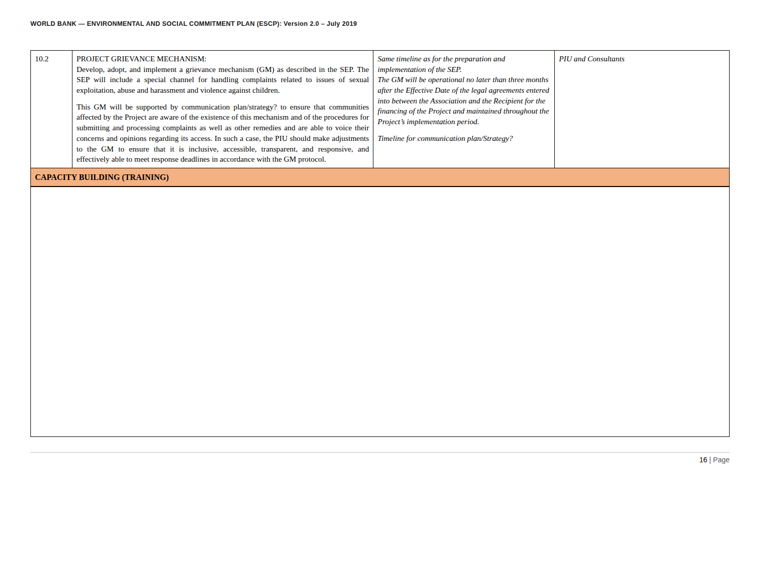WORLD BANK — ENVIRONMENTAL AND SOCIAL COMMITMENT PLAN (ESCP): Version 2.0 – July 2019
| 10.2 | PROJECT GRIEVANCE MECHANISM: Develop, adopt, and implement a grievance mechanism (GM) as described in the SEP. The SEP will include a special channel for handling complaints related to issues of sexual exploitation, abuse and harassment and violence against children. This GM will be supported by communication plan/strategy? to ensure that communities affected by the Project are aware of the existence of this mechanism and of the procedures for submitting and processing complaints as well as other remedies and are able to voice their concerns and opinions regarding its access. In such a case, the PIU should make adjustments to the GM to ensure that it is inclusive, accessible, transparent, and responsive, and effectively able to meet response deadlines in accordance with the GM protocol. | Same timeline as for the preparation and implementation of the SEP. The GM will be operational no later than three months after the Effective Date of the legal agreements entered into between the Association and the Recipient for the financing of the Project and maintained throughout the Project’s implementation period. Timeline for communication plan/Strategy? | PIU and Consultants |
| CAPACITY BUILDING (TRAINING) |
16 | Page